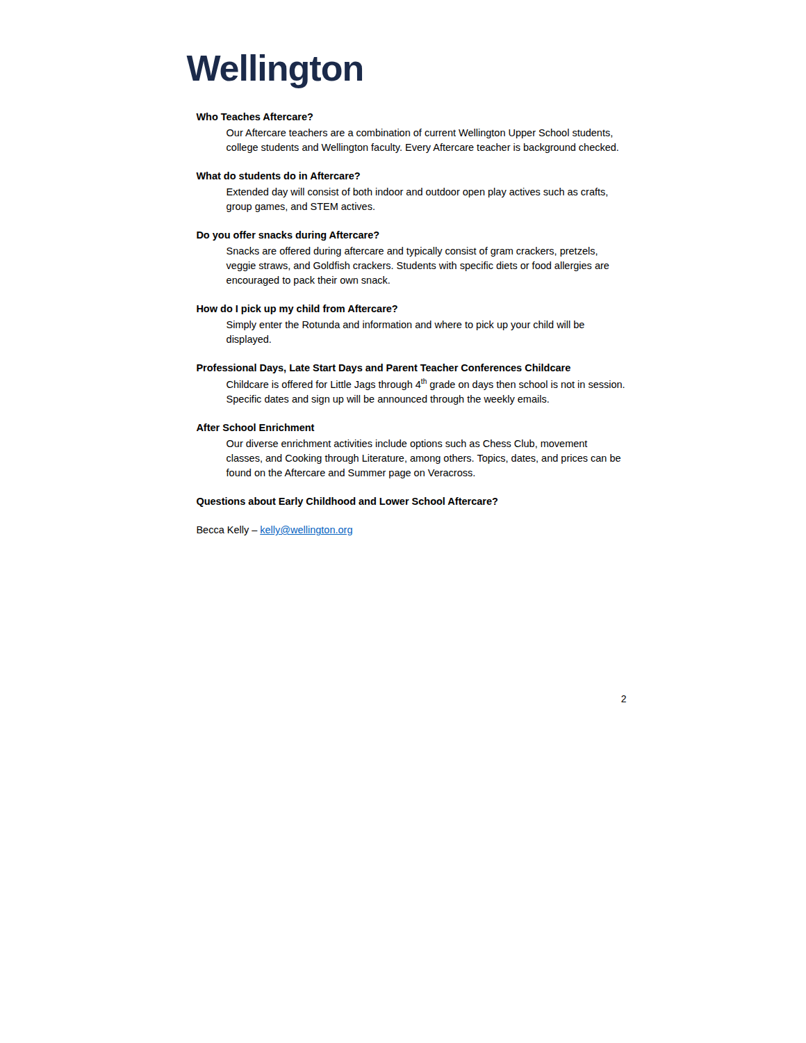Wellington
Who Teaches Aftercare?
Our Aftercare teachers are a combination of current Wellington Upper School students, college students and Wellington faculty. Every Aftercare teacher is background checked.
What do students do in Aftercare?
Extended day will consist of both indoor and outdoor open play actives such as crafts, group games, and STEM actives.
Do you offer snacks during Aftercare?
Snacks are offered during aftercare and typically consist of gram crackers, pretzels, veggie straws, and Goldfish crackers. Students with specific diets or food allergies are encouraged to pack their own snack.
How do I pick up my child from Aftercare?
Simply enter the Rotunda and information and where to pick up your child will be displayed.
Professional Days, Late Start Days and Parent Teacher Conferences Childcare
Childcare is offered for Little Jags through 4th grade on days then school is not in session. Specific dates and sign up will be announced through the weekly emails.
After School Enrichment
Our diverse enrichment activities include options such as Chess Club, movement classes, and Cooking through Literature, among others. Topics, dates, and prices can be found on the Aftercare and Summer page on Veracross.
Questions about Early Childhood and Lower School Aftercare?
Becca Kelly – kelly@wellington.org
2